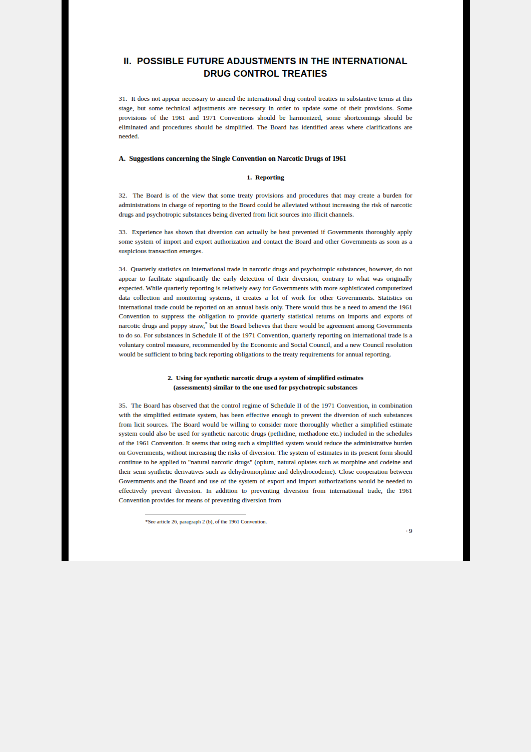II. POSSIBLE FUTURE ADJUSTMENTS IN THE INTERNATIONAL
DRUG CONTROL TREATIES
31. It does not appear necessary to amend the international drug control treaties in substantive terms at this stage, but some technical adjustments are necessary in order to update some of their provisions. Some provisions of the 1961 and 1971 Conventions should be harmonized, some shortcomings should be eliminated and procedures should be simplified. The Board has identified areas where clarifications are needed.
A. Suggestions concerning the Single Convention on Narcotic Drugs of 1961
1. Reporting
32. The Board is of the view that some treaty provisions and procedures that may create a burden for administrations in charge of reporting to the Board could be alleviated without increasing the risk of narcotic drugs and psychotropic substances being diverted from licit sources into illicit channels.
33. Experience has shown that diversion can actually be best prevented if Governments thoroughly apply some system of import and export authorization and contact the Board and other Governments as soon as a suspicious transaction emerges.
34. Quarterly statistics on international trade in narcotic drugs and psychotropic substances, however, do not appear to facilitate significantly the early detection of their diversion, contrary to what was originally expected. While quarterly reporting is relatively easy for Governments with more sophisticated computerized data collection and monitoring systems, it creates a lot of work for other Governments. Statistics on international trade could be reported on an annual basis only. There would thus be a need to amend the 1961 Convention to suppress the obligation to provide quarterly statistical returns on imports and exports of narcotic drugs and poppy straw,* but the Board believes that there would be agreement among Governments to do so. For substances in Schedule II of the 1971 Convention, quarterly reporting on international trade is a voluntary control measure, recommended by the Economic and Social Council, and a new Council resolution would be sufficient to bring back reporting obligations to the treaty requirements for annual reporting.
2. Using for synthetic narcotic drugs a system of simplified estimates
(assessments) similar to the one used for psychotropic substances
35. The Board has observed that the control regime of Schedule II of the 1971 Convention, in combination with the simplified estimate system, has been effective enough to prevent the diversion of such substances from licit sources. The Board would be willing to consider more thoroughly whether a simplified estimate system could also be used for synthetic narcotic drugs (pethidine, methadone etc.) included in the schedules of the 1961 Convention. It seems that using such a simplified system would reduce the administrative burden on Governments, without increasing the risks of diversion. The system of estimates in its present form should continue to be applied to "natural narcotic drugs" (opium, natural opiates such as morphine and codeine and their semi-synthetic derivatives such as dehydromorphine and dehydrocodeine). Close cooperation between Governments and the Board and use of the system of export and import authorizations would be needed to effectively prevent diversion. In addition to preventing diversion from international trade, the 1961 Convention provides for means of preventing diversion from
*See article 26, paragraph 2 (b), of the 1961 Convention.
9